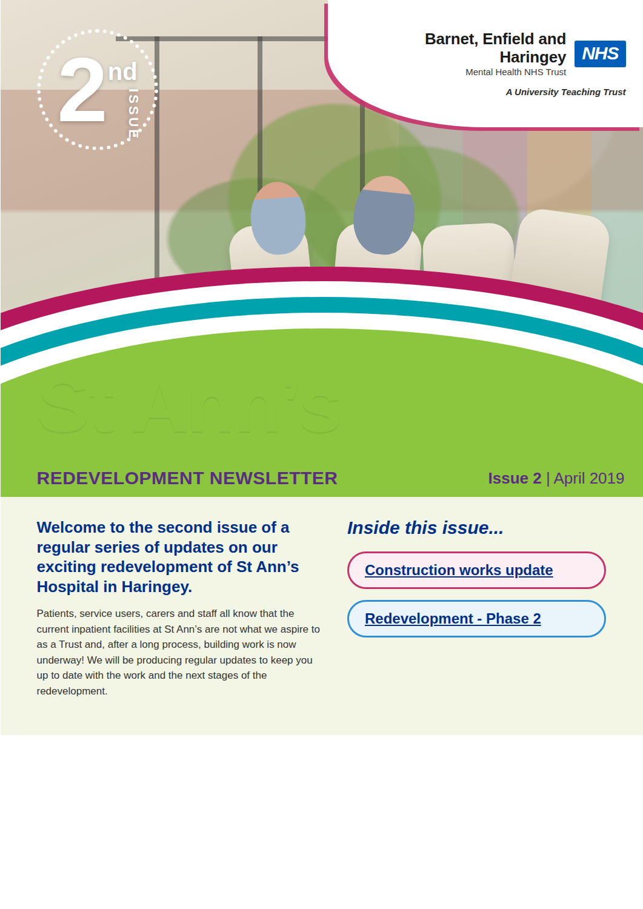Barnet, Enfield and Haringey
Mental Health NHS Trust
NHS
A University Teaching Trust
2 nd ISSUE
St Ann’s
REDEVELOPMENT NEWSLETTER
Issue 2 | April 2019
Welcome to the second issue of a regular series of updates on our exciting redevelopment of St Ann’s Hospital in Haringey.
Patients, service users, carers and staff all know that the current inpatient facilities at St Ann’s are not what we aspire to as a Trust and, after a long process, building work is now underway! We will be producing regular updates to keep you up to date with the work and the next stages of the redevelopment.
Inside this issue...
Construction works update Redevelopment - Phase 2